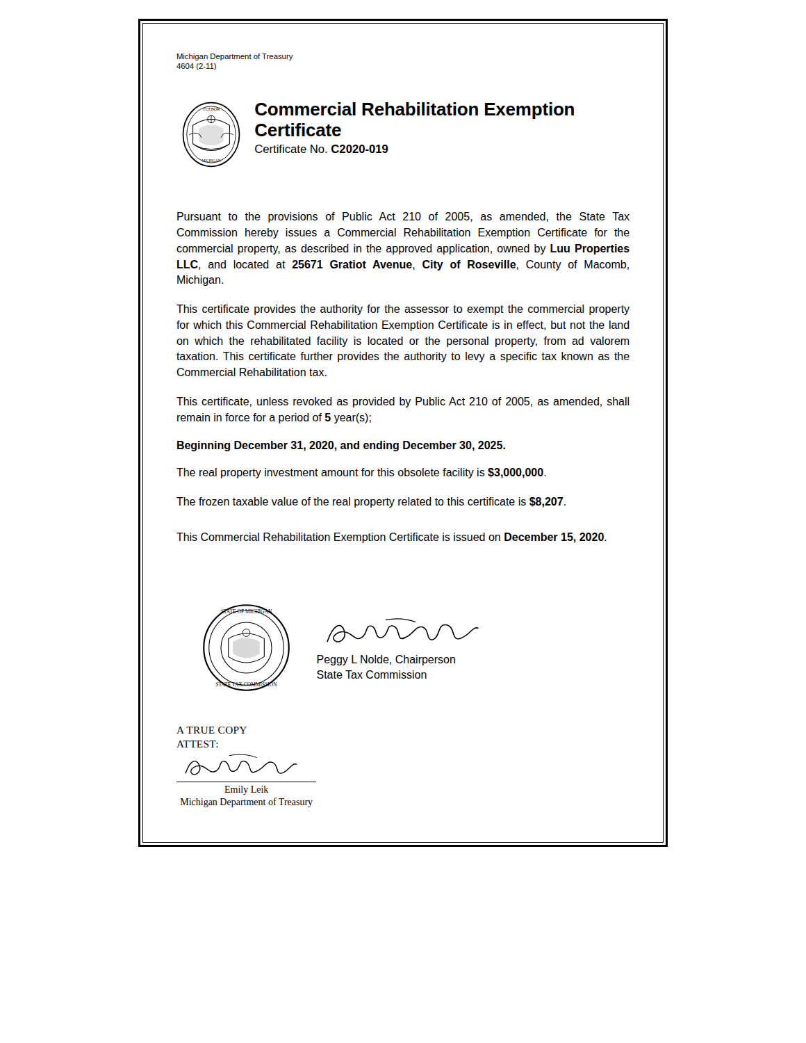Michigan Department of Treasury
4604 (2-11)
Commercial Rehabilitation Exemption Certificate
Certificate No. C2020-019
Pursuant to the provisions of Public Act 210 of 2005, as amended, the State Tax Commission hereby issues a Commercial Rehabilitation Exemption Certificate for the commercial property, as described in the approved application, owned by Luu Properties LLC, and located at 25671 Gratiot Avenue, City of Roseville, County of Macomb, Michigan.
This certificate provides the authority for the assessor to exempt the commercial property for which this Commercial Rehabilitation Exemption Certificate is in effect, but not the land on which the rehabilitated facility is located or the personal property, from ad valorem taxation. This certificate further provides the authority to levy a specific tax known as the Commercial Rehabilitation tax.
This certificate, unless revoked as provided by Public Act 210 of 2005, as amended, shall remain in force for a period of 5 year(s);
Beginning December 31, 2020, and ending December 30, 2025.
The real property investment amount for this obsolete facility is $3,000,000.
The frozen taxable value of the real property related to this certificate is $8,207.
This Commercial Rehabilitation Exemption Certificate is issued on December 15, 2020.
Peggy L Nolde, Chairperson
State Tax Commission
A TRUE COPY
ATTEST:
Emily Leik
Michigan Department of Treasury